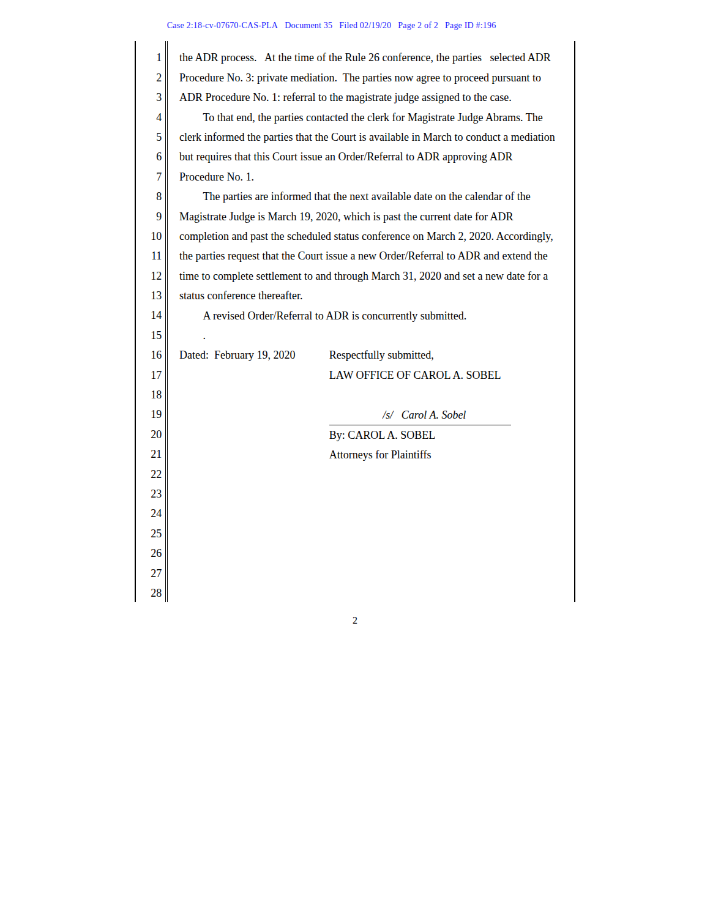Case 2:18-cv-07670-CAS-PLA Document 35 Filed 02/19/20 Page 2 of 2 Page ID #:196
1
2
3
4
5
6
7
8
9
10
11
12
13
14
15
16
17
18
19
20
21
22
23
24
25
26
27
28
the ADR process. At the time of the Rule 26 conference, the parties selected ADR Procedure No. 3: private mediation. The parties now agree to proceed pursuant to ADR Procedure No. 1: referral to the magistrate judge assigned to the case.
To that end, the parties contacted the clerk for Magistrate Judge Abrams. The clerk informed the parties that the Court is available in March to conduct a mediation but requires that this Court issue an Order/Referral to ADR approving ADR Procedure No. 1.
The parties are informed that the next available date on the calendar of the Magistrate Judge is March 19, 2020, which is past the current date for ADR completion and past the scheduled status conference on March 2, 2020. Accordingly, the parties request that the Court issue a new Order/Referral to ADR and extend the time to complete settlement to and through March 31, 2020 and set a new date for a status conference thereafter.
A revised Order/Referral to ADR is concurrently submitted.
.
Dated: February 19, 2020
Respectfully submitted,
LAW OFFICE OF CAROL A. SOBEL
/s/ Carol A. Sobel
By: CAROL A. SOBEL
Attorneys for Plaintiffs
2